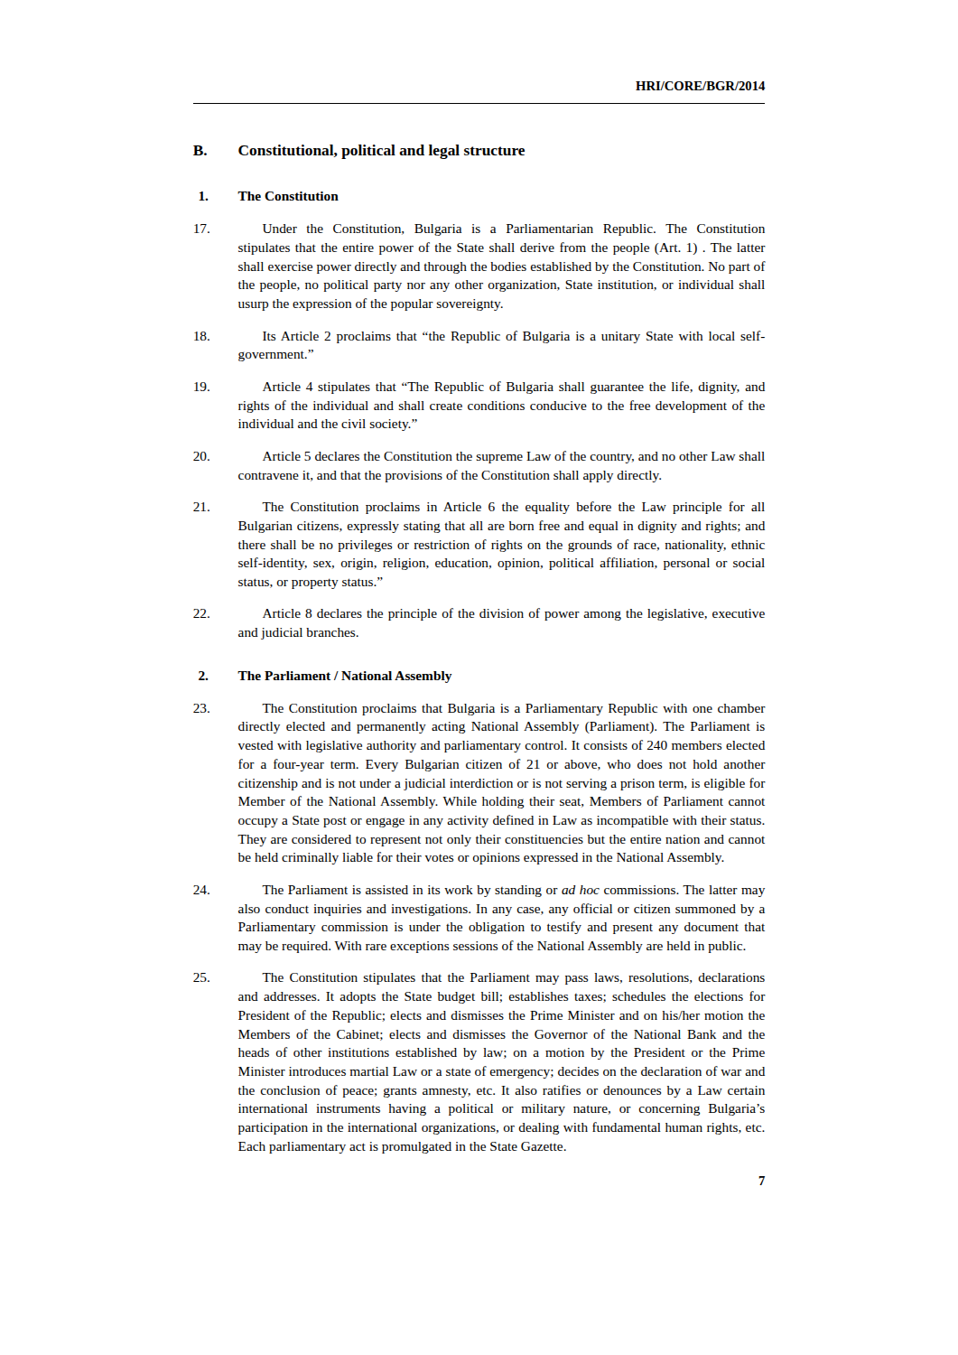HRI/CORE/BGR/2014
B. Constitutional, political and legal structure
1. The Constitution
17. Under the Constitution, Bulgaria is a Parliamentarian Republic. The Constitution stipulates that the entire power of the State shall derive from the people (Art. 1) . The latter shall exercise power directly and through the bodies established by the Constitution. No part of the people, no political party nor any other organization, State institution, or individual shall usurp the expression of the popular sovereignty.
18. Its Article 2 proclaims that “the Republic of Bulgaria is a unitary State with local self-government.”
19. Article 4 stipulates that “The Republic of Bulgaria shall guarantee the life, dignity, and rights of the individual and shall create conditions conducive to the free development of the individual and the civil society.”
20. Article 5 declares the Constitution the supreme Law of the country, and no other Law shall contravene it, and that the provisions of the Constitution shall apply directly.
21. The Constitution proclaims in Article 6 the equality before the Law principle for all Bulgarian citizens, expressly stating that all are born free and equal in dignity and rights; and there shall be no privileges or restriction of rights on the grounds of race, nationality, ethnic self-identity, sex, origin, religion, education, opinion, political affiliation, personal or social status, or property status.”
22. Article 8 declares the principle of the division of power among the legislative, executive and judicial branches.
2. The Parliament / National Assembly
23. The Constitution proclaims that Bulgaria is a Parliamentary Republic with one chamber directly elected and permanently acting National Assembly (Parliament). The Parliament is vested with legislative authority and parliamentary control. It consists of 240 members elected for a four-year term. Every Bulgarian citizen of 21 or above, who does not hold another citizenship and is not under a judicial interdiction or is not serving a prison term, is eligible for Member of the National Assembly. While holding their seat, Members of Parliament cannot occupy a State post or engage in any activity defined in Law as incompatible with their status. They are considered to represent not only their constituencies but the entire nation and cannot be held criminally liable for their votes or opinions expressed in the National Assembly.
24. The Parliament is assisted in its work by standing or ad hoc commissions. The latter may also conduct inquiries and investigations. In any case, any official or citizen summoned by a Parliamentary commission is under the obligation to testify and present any document that may be required. With rare exceptions sessions of the National Assembly are held in public.
25. The Constitution stipulates that the Parliament may pass laws, resolutions, declarations and addresses. It adopts the State budget bill; establishes taxes; schedules the elections for President of the Republic; elects and dismisses the Prime Minister and on his/her motion the Members of the Cabinet; elects and dismisses the Governor of the National Bank and the heads of other institutions established by law; on a motion by the President or the Prime Minister introduces martial Law or a state of emergency; decides on the declaration of war and the conclusion of peace; grants amnesty, etc. It also ratifies or denounces by a Law certain international instruments having a political or military nature, or concerning Bulgaria’s participation in the international organizations, or dealing with fundamental human rights, etc. Each parliamentary act is promulgated in the State Gazette.
7